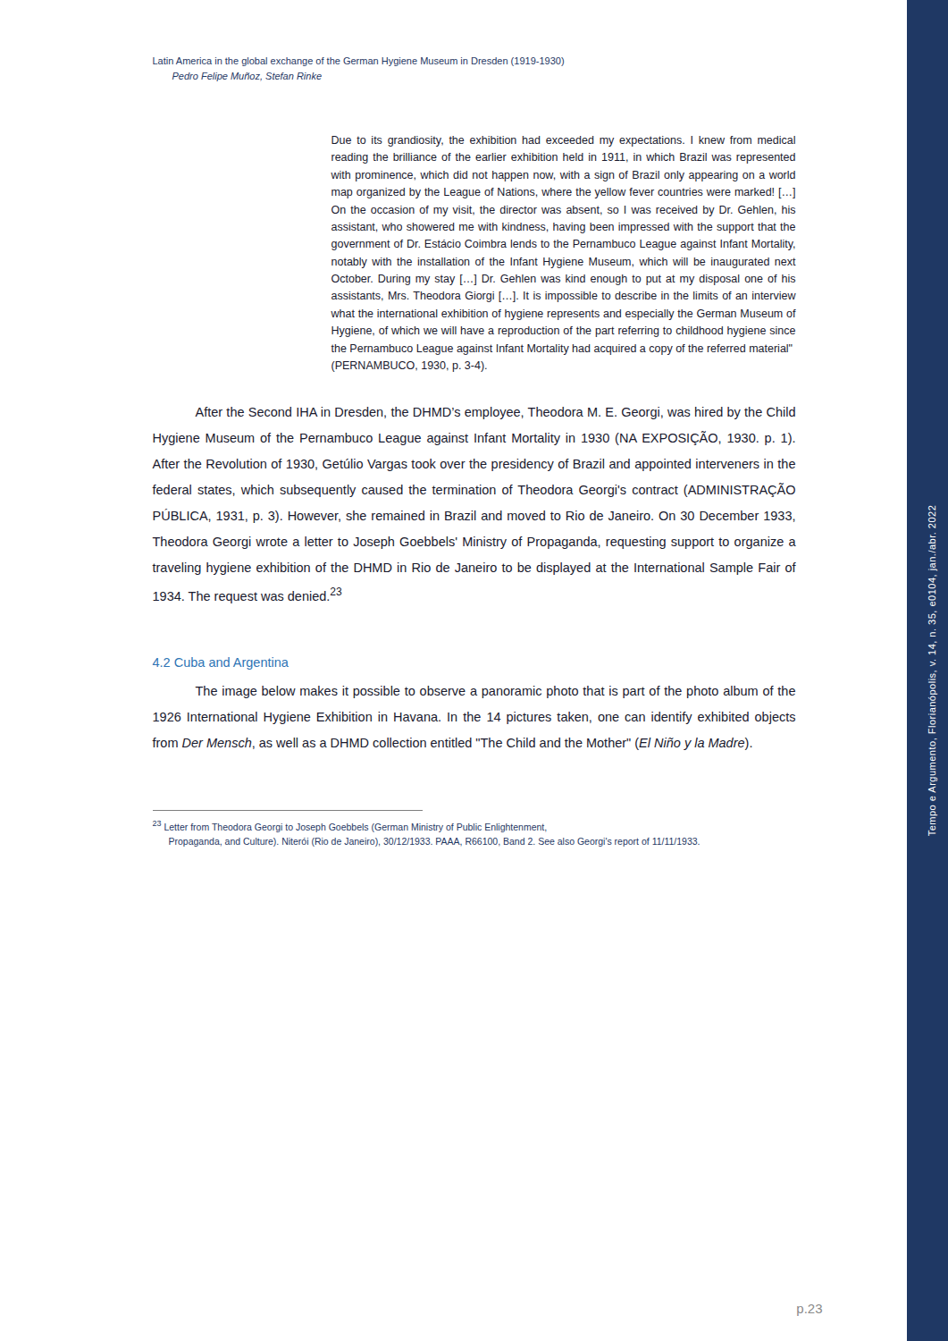Tempo e Argumento, Florianópolis, v. 14, n. 35, e0104, jan./abr. 2022
Latin America in the global exchange of the German Hygiene Museum in Dresden (1919-1930) Pedro Felipe Muñoz, Stefan Rinke
Due to its grandiosity, the exhibition had exceeded my expectations. I knew from medical reading the brilliance of the earlier exhibition held in 1911, in which Brazil was represented with prominence, which did not happen now, with a sign of Brazil only appearing on a world map organized by the League of Nations, where the yellow fever countries were marked! […] On the occasion of my visit, the director was absent, so I was received by Dr. Gehlen, his assistant, who showered me with kindness, having been impressed with the support that the government of Dr. Estácio Coimbra lends to the Pernambuco League against Infant Mortality, notably with the installation of the Infant Hygiene Museum, which will be inaugurated next October. During my stay […] Dr. Gehlen was kind enough to put at my disposal one of his assistants, Mrs. Theodora Giorgi […]. It is impossible to describe in the limits of an interview what the international exhibition of hygiene represents and especially the German Museum of Hygiene, of which we will have a reproduction of the part referring to childhood hygiene since the Pernambuco League against Infant Mortality had acquired a copy of the referred material" (PERNAMBUCO, 1930, p. 3-4).
After the Second IHA in Dresden, the DHMD’s employee, Theodora M. E. Georgi, was hired by the Child Hygiene Museum of the Pernambuco League against Infant Mortality in 1930 (NA EXPOSIÇÃO, 1930. p. 1). After the Revolution of 1930, Getúlio Vargas took over the presidency of Brazil and appointed interveners in the federal states, which subsequently caused the termination of Theodora Georgi's contract (ADMINISTRAÇÃO PÚBLICA, 1931, p. 3). However, she remained in Brazil and moved to Rio de Janeiro. On 30 December 1933, Theodora Georgi wrote a letter to Joseph Goebbels' Ministry of Propaganda, requesting support to organize a traveling hygiene exhibition of the DHMD in Rio de Janeiro to be displayed at the International Sample Fair of 1934. The request was denied.23
4.2 Cuba and Argentina
The image below makes it possible to observe a panoramic photo that is part of the photo album of the 1926 International Hygiene Exhibition in Havana. In the 14 pictures taken, one can identify exhibited objects from Der Mensch, as well as a DHMD collection entitled "The Child and the Mother" (El Niño y la Madre).
23 Letter from Theodora Georgi to Joseph Goebbels (German Ministry of Public Enlightenment, Propaganda, and Culture). Niterói (Rio de Janeiro), 30/12/1933. PAAA, R66100, Band 2. See also Georgi's report of 11/11/1933.
p.23